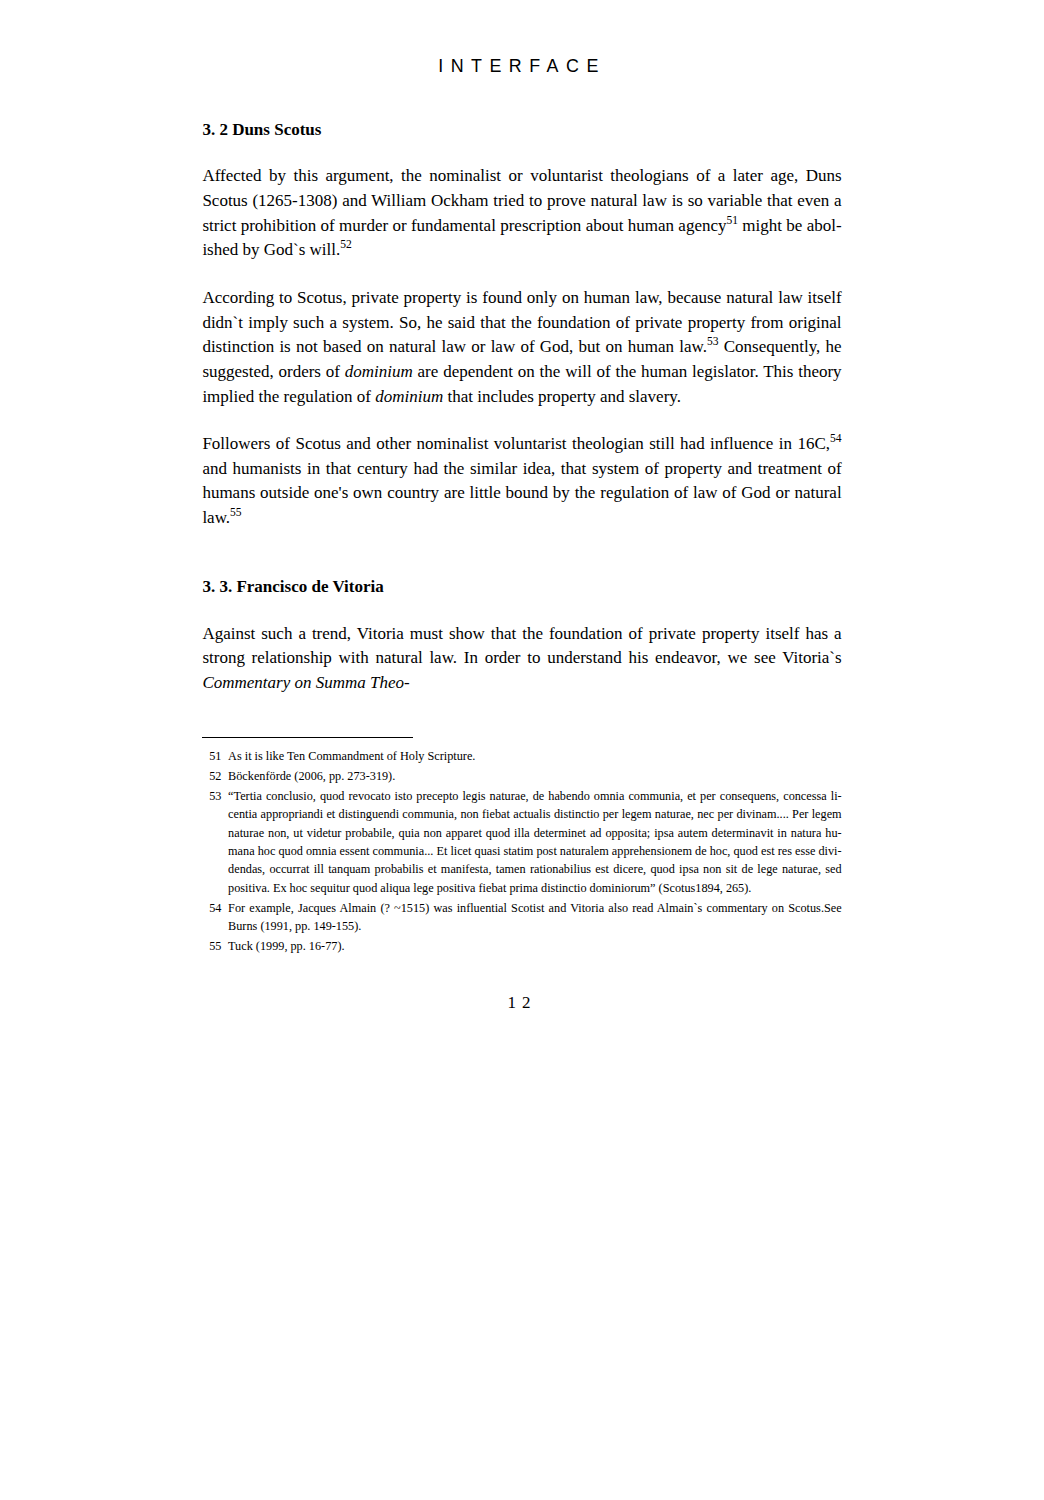INTERFACE
3. 2 Duns Scotus
Affected by this argument, the nominalist or voluntarist theologians of a later age, Duns Scotus (1265-1308) and William Ockham tried to prove natural law is so variable that even a strict prohibition of murder or fundamental prescription about human agency51 might be abolished by God`s will.52
According to Scotus, private property is found only on human law, because natural law itself didn`t imply such a system. So, he said that the foundation of private property from original distinction is not based on natural law or law of God, but on human law.53 Consequently, he suggested, orders of dominium are dependent on the will of the human legislator. This theory implied the regulation of dominium that includes property and slavery.
Followers of Scotus and other nominalist voluntarist theologian still had influence in 16C,54 and humanists in that century had the similar idea, that system of property and treatment of humans outside one's own country are little bound by the regulation of law of God or natural law.55
3. 3. Francisco de Vitoria
Against such a trend, Vitoria must show that the foundation of private property itself has a strong relationship with natural law. In order to understand his endeavor, we see Vitoria`s Commentary on Summa Theo-
51 As it is like Ten Commandment of Holy Scripture.
52 Böckenförde (2006, pp. 273-319).
53“Tertia conclusio, quod revocato isto precepto legis naturae, de habendo omnia communia, et per consequens, concessa licentia appropriandi et distinguendi communia, non fiebat actualis distinctio per legem naturae, nec per divinam.... Per legem naturae non, ut videtur probabile, quia non apparet quod illa determinet ad opposita; ipsa autem determinavit in natura humana hoc quod omnia essent communia... Et licet quasi statim post naturalem apprehensionem de hoc, quod est res esse dividendas, occurrat ill tanquam probabilis et manifesta, tamen rationabilius est dicere, quod ipsa non sit de lege naturae, sed positiva. Ex hoc sequitur quod aliqua lege positiva fiebat prima distinctio dominiorum” (Scotus1894, 265).
54 For example, Jacques Almain (? ~1515) was influential Scotist and Vitoria also read Almain`s commentary on Scotus.See Burns (1991, pp. 149-155).
55 Tuck (1999, pp. 16-77).
12